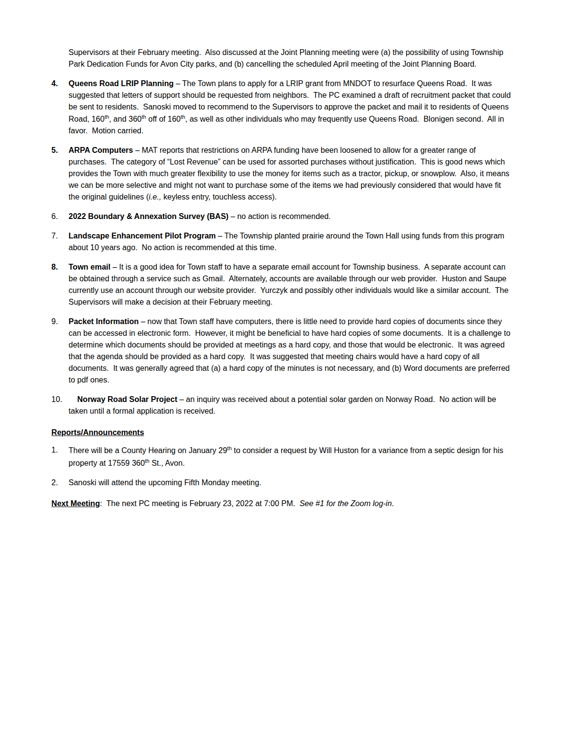Supervisors at their February meeting. Also discussed at the Joint Planning meeting were (a) the possibility of using Township Park Dedication Funds for Avon City parks, and (b) cancelling the scheduled April meeting of the Joint Planning Board.
4. Queens Road LRIP Planning – The Town plans to apply for a LRIP grant from MNDOT to resurface Queens Road. It was suggested that letters of support should be requested from neighbors. The PC examined a draft of recruitment packet that could be sent to residents. Sanoski moved to recommend to the Supervisors to approve the packet and mail it to residents of Queens Road, 160th, and 360th off of 160th, as well as other individuals who may frequently use Queens Road. Blonigen second. All in favor. Motion carried.
5. ARPA Computers – MAT reports that restrictions on ARPA funding have been loosened to allow for a greater range of purchases. The category of “Lost Revenue” can be used for assorted purchases without justification. This is good news which provides the Town with much greater flexibility to use the money for items such as a tractor, pickup, or snowplow. Also, it means we can be more selective and might not want to purchase some of the items we had previously considered that would have fit the original guidelines (i.e., keyless entry, touchless access).
6. 2022 Boundary & Annexation Survey (BAS) – no action is recommended.
7. Landscape Enhancement Pilot Program – The Township planted prairie around the Town Hall using funds from this program about 10 years ago. No action is recommended at this time.
8. Town email – It is a good idea for Town staff to have a separate email account for Township business. A separate account can be obtained through a service such as Gmail. Alternately, accounts are available through our web provider. Huston and Saupe currently use an account through our website provider. Yurczyk and possibly other individuals would like a similar account. The Supervisors will make a decision at their February meeting.
9. Packet Information – now that Town staff have computers, there is little need to provide hard copies of documents since they can be accessed in electronic form. However, it might be beneficial to have hard copies of some documents. It is a challenge to determine which documents should be provided at meetings as a hard copy, and those that would be electronic. It was agreed that the agenda should be provided as a hard copy. It was suggested that meeting chairs would have a hard copy of all documents. It was generally agreed that (a) a hard copy of the minutes is not necessary, and (b) Word documents are preferred to pdf ones.
10. Norway Road Solar Project – an inquiry was received about a potential solar garden on Norway Road. No action will be taken until a formal application is received.
Reports/Announcements
1. There will be a County Hearing on January 29th to consider a request by Will Huston for a variance from a septic design for his property at 17559 360th St., Avon.
2. Sanoski will attend the upcoming Fifth Monday meeting.
Next Meeting: The next PC meeting is February 23, 2022 at 7:00 PM. See #1 for the Zoom log-in.